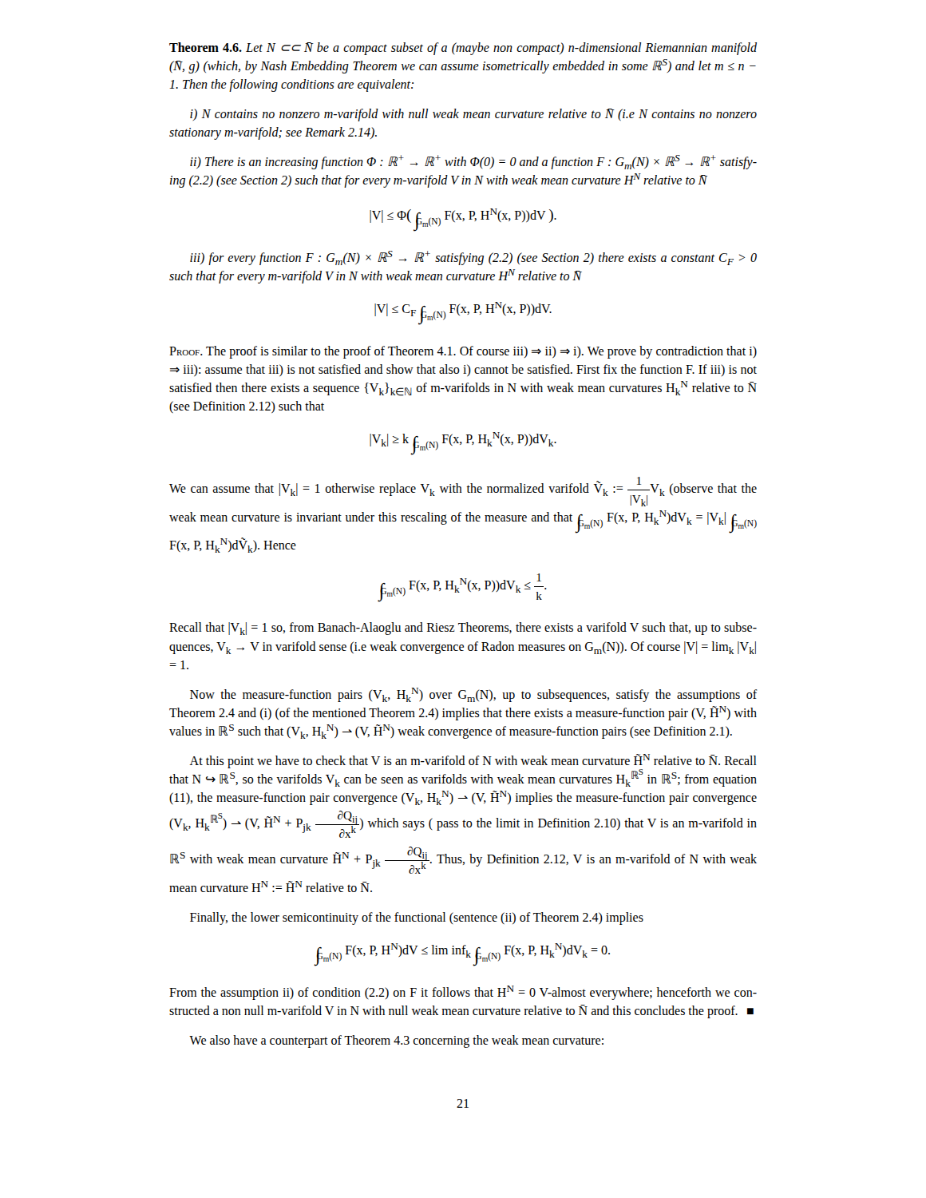Theorem 4.6. Let N ⊂⊂ N̄ be a compact subset of a (maybe non compact) n-dimensional Riemannian manifold (N̄, g) (which, by Nash Embedding Theorem we can assume isometrically embedded in some ℝS) and let m ≤ n − 1. Then the following conditions are equivalent:
i) N contains no nonzero m-varifold with null weak mean curvature relative to N̄ (i.e N contains no nonzero stationary m-varifold; see Remark 2.14).
ii) There is an increasing function Φ : ℝ+ → ℝ+ with Φ(0) = 0 and a function F : Gm(N) × ℝS → ℝ+ satisfying (2.2) (see Section 2) such that for every m-varifold V in N with weak mean curvature HN relative to N̄
|V| ≤ Φ( ∫Gm(N) F(x, P, HN(x, P))dV ).
iii) for every function F : Gm(N) × ℝS → ℝ+ satisfying (2.2) (see Section 2) there exists a constant CF > 0 such that for every m-varifold V in N with weak mean curvature HN relative to N̄
|V| ≤ CF ∫Gm(N) F(x, P, HN(x, P))dV.
Proof. The proof is similar to the proof of Theorem 4.1. Of course iii) ⇒ ii) ⇒ i). We prove by contradiction that i) ⇒ iii): assume that iii) is not satisfied and show that also i) cannot be satisfied. First fix the function F. If iii) is not satisfied then there exists a sequence {Vk}k∈ℕ of m-varifolds in N with weak mean curvatures HkN relative to N̄ (see Definition 2.12) such that
|Vk| ≥ k ∫Gm(N) F(x, P, HkN(x, P))dVk.
We can assume that |Vk| = 1 otherwise replace Vk with the normalized varifold Ṽk := 1|Vk|Vk (observe that the weak mean curvature is invariant under this rescaling of the measure and that ∫Gm(N) F(x, P, HkN)dVk = |Vk| ∫Gm(N) F(x, P, HkN)dṼk). Hence
∫Gm(N) F(x, P, HkN(x, P))dVk ≤ 1 k.
Recall that |Vk| = 1 so, from Banach-Alaoglu and Riesz Theorems, there exists a varifold V such that, up to subsequences, Vk → V in varifold sense (i.e weak convergence of Radon measures on Gm(N)). Of course |V| = limk |Vk| = 1.
Now the measure-function pairs (Vk, HkN) over Gm(N), up to subsequences, satisfy the assumptions of Theorem 2.4 and (i) (of the mentioned Theorem 2.4) implies that there exists a measure-function pair (V, H̃N) with values in ℝS such that (Vk, HkN) ⇀ (V, H̃N) weak convergence of measure-function pairs (see Definition 2.1).
At this point we have to check that V is an m-varifold of N with weak mean curvature H̃N relative to N̄. Recall that N ↪ ℝS, so the varifolds Vk can be seen as varifolds with weak mean curvatures HkℝS in ℝS; from equation (11), the measure-function pair convergence (Vk, HkN) ⇀ (V, H̃N) implies the measure-function pair convergence (Vk, HkℝS) ⇀ (V, H̃N + Pjk ∂Qij∂xk) which says ( pass to the limit in Definition 2.10) that V is an m-varifold in ℝS with weak mean curvature H̃N + Pjk ∂Qij∂xk. Thus, by Definition 2.12, V is an m-varifold of N with weak mean curvature HN := H̃N relative to N̄.
Finally, the lower semicontinuity of the functional (sentence (ii) of Theorem 2.4) implies
∫Gm(N) F(x, P, HN)dV ≤ lim infk ∫Gm(N) F(x, P, HkN)dVk = 0.
From the assumption ii) of condition (2.2) on F it follows that HN = 0 V-almost everywhere; henceforth we constructed a non null m-varifold V in N with null weak mean curvature relative to N̄ and this concludes the proof. ■
We also have a counterpart of Theorem 4.3 concerning the weak mean curvature:
21